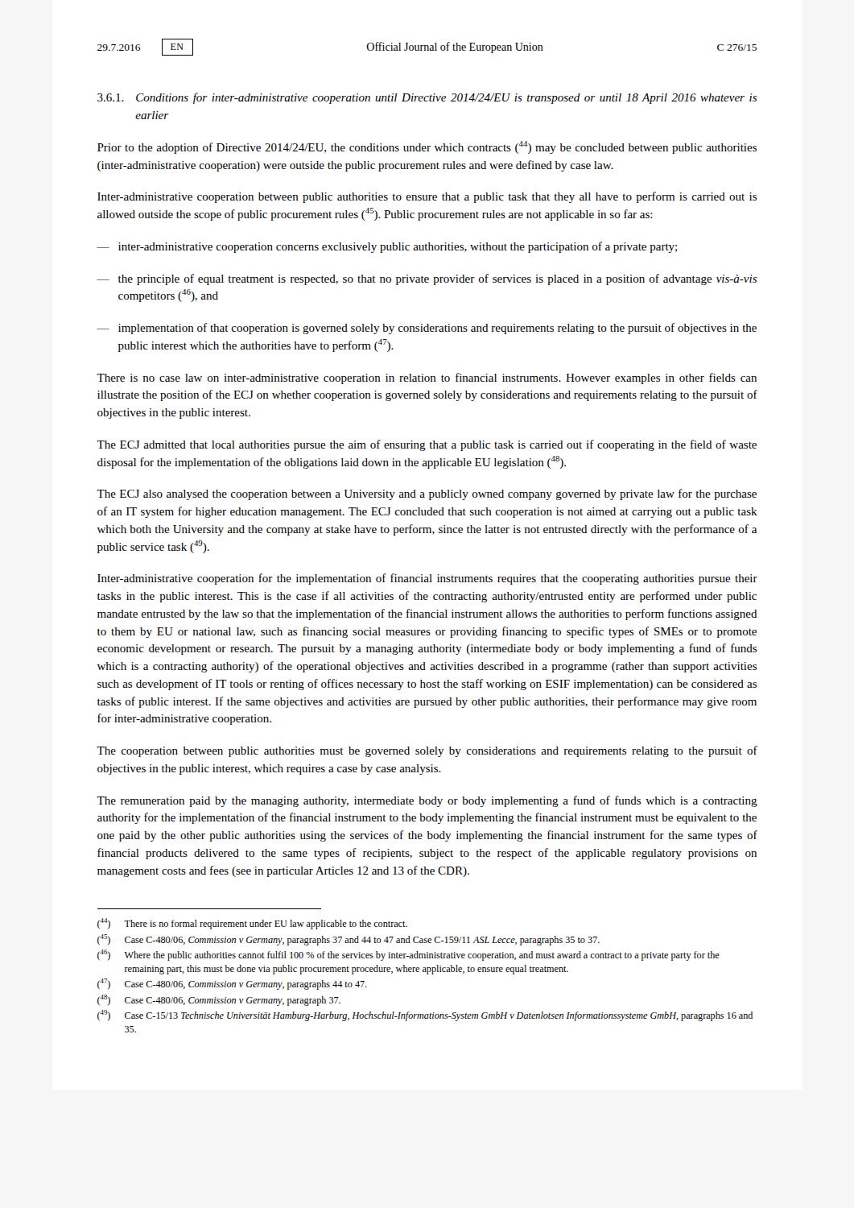29.7.2016 EN Official Journal of the European Union C 276/15
3.6.1. Conditions for inter-administrative cooperation until Directive 2014/24/EU is transposed or until 18 April 2016 whatever is earlier
Prior to the adoption of Directive 2014/24/EU, the conditions under which contracts (44) may be concluded between public authorities (inter-administrative cooperation) were outside the public procurement rules and were defined by case law.
Inter-administrative cooperation between public authorities to ensure that a public task that they all have to perform is carried out is allowed outside the scope of public procurement rules (45). Public procurement rules are not applicable in so far as:
inter-administrative cooperation concerns exclusively public authorities, without the participation of a private party;
the principle of equal treatment is respected, so that no private provider of services is placed in a position of advantage vis-à-vis competitors (46), and
implementation of that cooperation is governed solely by considerations and requirements relating to the pursuit of objectives in the public interest which the authorities have to perform (47).
There is no case law on inter-administrative cooperation in relation to financial instruments. However examples in other fields can illustrate the position of the ECJ on whether cooperation is governed solely by considerations and requirements relating to the pursuit of objectives in the public interest.
The ECJ admitted that local authorities pursue the aim of ensuring that a public task is carried out if cooperating in the field of waste disposal for the implementation of the obligations laid down in the applicable EU legislation (48).
The ECJ also analysed the cooperation between a University and a publicly owned company governed by private law for the purchase of an IT system for higher education management. The ECJ concluded that such cooperation is not aimed at carrying out a public task which both the University and the company at stake have to perform, since the latter is not entrusted directly with the performance of a public service task (49).
Inter-administrative cooperation for the implementation of financial instruments requires that the cooperating authorities pursue their tasks in the public interest. This is the case if all activities of the contracting authority/entrusted entity are performed under public mandate entrusted by the law so that the implementation of the financial instrument allows the authorities to perform functions assigned to them by EU or national law, such as financing social measures or providing financing to specific types of SMEs or to promote economic development or research. The pursuit by a managing authority (intermediate body or body implementing a fund of funds which is a contracting authority) of the operational objectives and activities described in a programme (rather than support activities such as development of IT tools or renting of offices necessary to host the staff working on ESIF implementation) can be considered as tasks of public interest. If the same objectives and activities are pursued by other public authorities, their performance may give room for inter-administrative cooperation.
The cooperation between public authorities must be governed solely by considerations and requirements relating to the pursuit of objectives in the public interest, which requires a case by case analysis.
The remuneration paid by the managing authority, intermediate body or body implementing a fund of funds which is a contracting authority for the implementation of the financial instrument to the body implementing the financial instrument must be equivalent to the one paid by the other public authorities using the services of the body implementing the financial instrument for the same types of financial products delivered to the same types of recipients, subject to the respect of the applicable regulatory provisions on management costs and fees (see in particular Articles 12 and 13 of the CDR).
(44) There is no formal requirement under EU law applicable to the contract.
(45) Case C-480/06, Commission v Germany, paragraphs 37 and 44 to 47 and Case C-159/11 ASL Lecce, paragraphs 35 to 37.
(46) Where the public authorities cannot fulfil 100 % of the services by inter-administrative cooperation, and must award a contract to a private party for the remaining part, this must be done via public procurement procedure, where applicable, to ensure equal treatment.
(47) Case C-480/06, Commission v Germany, paragraphs 44 to 47.
(48) Case C-480/06, Commission v Germany, paragraph 37.
(49) Case C-15/13 Technische Universität Hamburg-Harburg, Hochschul-Informations-System GmbH v Datenlotsen Informationssysteme GmbH, paragraphs 16 and 35.